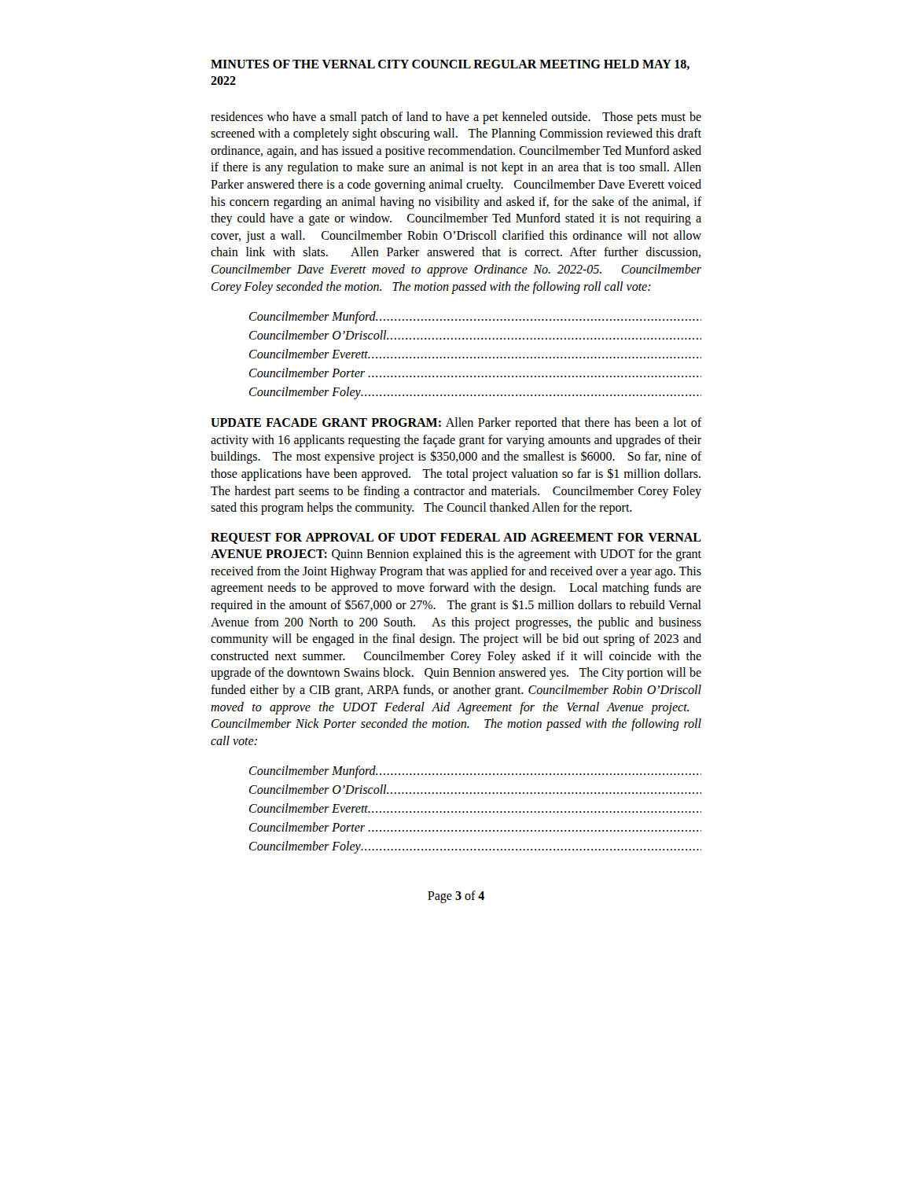MINUTES OF THE VERNAL CITY COUNCIL REGULAR MEETING HELD MAY 18, 2022
residences who have a small patch of land to have a pet kenneled outside. Those pets must be screened with a completely sight obscuring wall. The Planning Commission reviewed this draft ordinance, again, and has issued a positive recommendation. Councilmember Ted Munford asked if there is any regulation to make sure an animal is not kept in an area that is too small. Allen Parker answered there is a code governing animal cruelty. Councilmember Dave Everett voiced his concern regarding an animal having no visibility and asked if, for the sake of the animal, if they could have a gate or window. Councilmember Ted Munford stated it is not requiring a cover, just a wall. Councilmember Robin O’Driscoll clarified this ordinance will not allow chain link with slats. Allen Parker answered that is correct. After further discussion, Councilmember Dave Everett moved to approve Ordinance No. 2022-05. Councilmember Corey Foley seconded the motion. The motion passed with the following roll call vote:
Councilmember Munford................................................................................................. aye; Councilmember O’Driscoll............................................................................................. aye; Councilmember Everett.................................................................................................. aye; Councilmember Porter .................................................................................................. aye; Councilmember Foley..................................................................................................... aye.
UPDATE FACADE GRANT PROGRAM: Allen Parker reported that there has been a lot of activity with 16 applicants requesting the façade grant for varying amounts and upgrades of their buildings. The most expensive project is $350,000 and the smallest is $6000. So far, nine of those applications have been approved. The total project valuation so far is $1 million dollars. The hardest part seems to be finding a contractor and materials. Councilmember Corey Foley sated this program helps the community. The Council thanked Allen for the report.
REQUEST FOR APPROVAL OF UDOT FEDERAL AID AGREEMENT FOR VERNAL AVENUE PROJECT: Quinn Bennion explained this is the agreement with UDOT for the grant received from the Joint Highway Program that was applied for and received over a year ago. This agreement needs to be approved to move forward with the design. Local matching funds are required in the amount of $567,000 or 27%. The grant is $1.5 million dollars to rebuild Vernal Avenue from 200 North to 200 South. As this project progresses, the public and business community will be engaged in the final design. The project will be bid out spring of 2023 and constructed next summer. Councilmember Corey Foley asked if it will coincide with the upgrade of the downtown Swains block. Quin Bennion answered yes. The City portion will be funded either by a CIB grant, ARPA funds, or another grant. Councilmember Robin O’Driscoll moved to approve the UDOT Federal Aid Agreement for the Vernal Avenue project. Councilmember Nick Porter seconded the motion. The motion passed with the following roll call vote:
Councilmember Munford................................................................................................. aye; Councilmember O’Driscoll............................................................................................. aye; Councilmember Everett.................................................................................................. aye; Councilmember Porter .................................................................................................. aye; Councilmember Foley..................................................................................................... aye.
Page 3 of 4